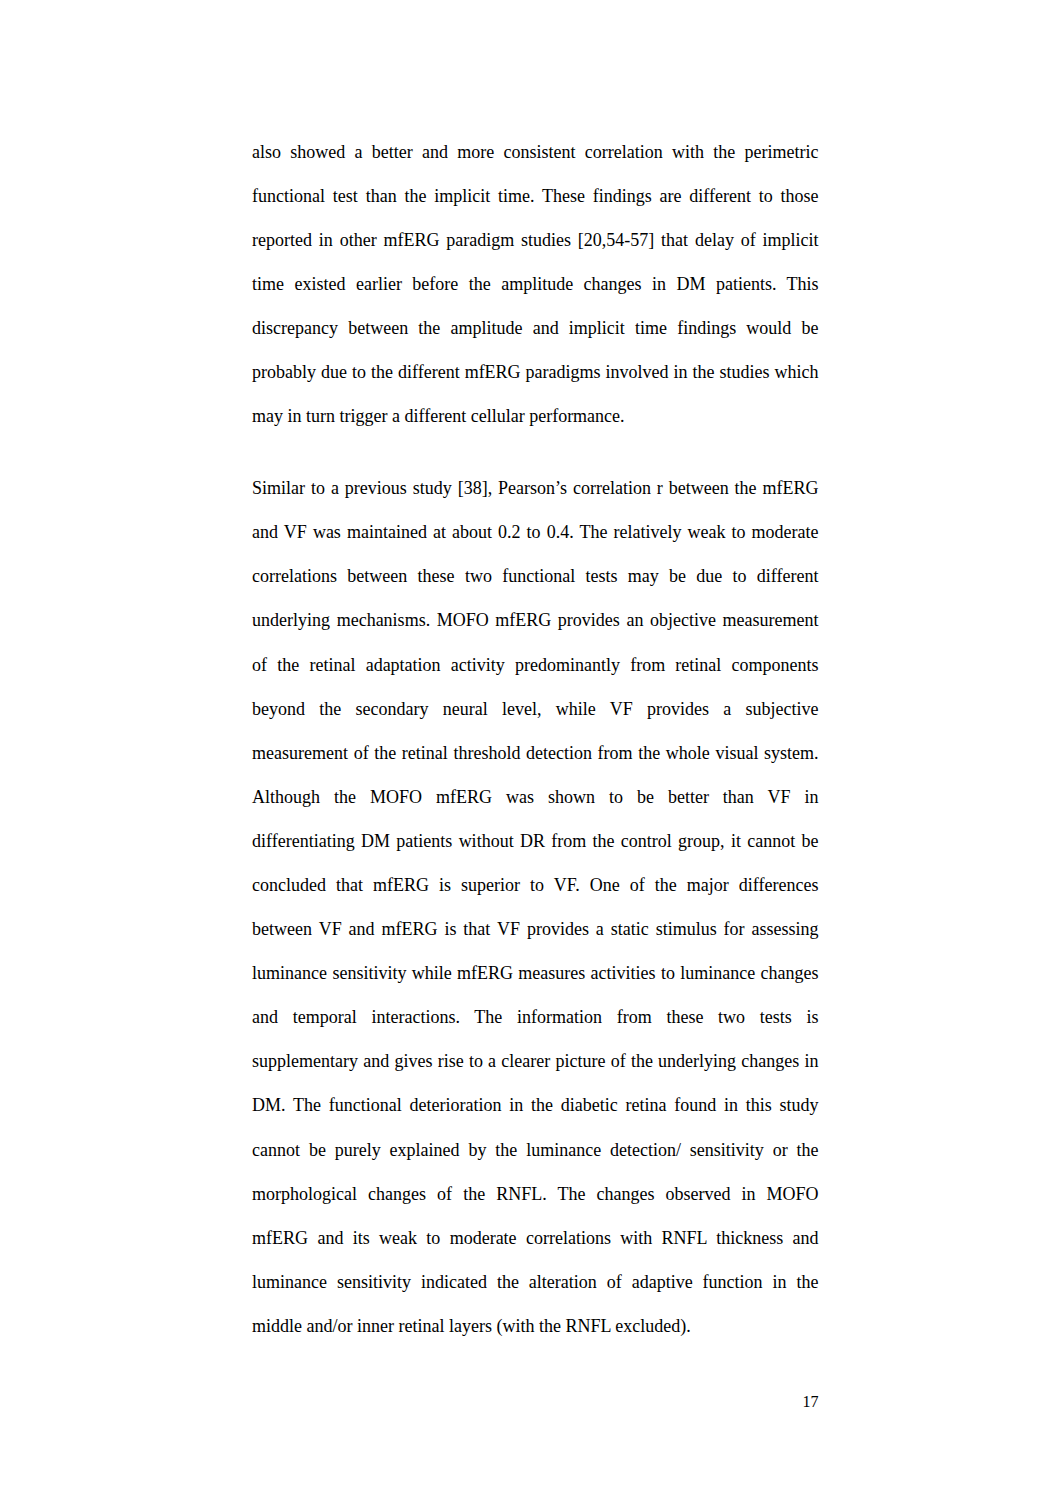also showed a better and more consistent correlation with the perimetric functional test than the implicit time. These findings are different to those reported in other mfERG paradigm studies [20,54-57] that delay of implicit time existed earlier before the amplitude changes in DM patients. This discrepancy between the amplitude and implicit time findings would be probably due to the different mfERG paradigms involved in the studies which may in turn trigger a different cellular performance.
Similar to a previous study [38], Pearson’s correlation r between the mfERG and VF was maintained at about 0.2 to 0.4. The relatively weak to moderate correlations between these two functional tests may be due to different underlying mechanisms. MOFO mfERG provides an objective measurement of the retinal adaptation activity predominantly from retinal components beyond the secondary neural level, while VF provides a subjective measurement of the retinal threshold detection from the whole visual system. Although the MOFO mfERG was shown to be better than VF in differentiating DM patients without DR from the control group, it cannot be concluded that mfERG is superior to VF. One of the major differences between VF and mfERG is that VF provides a static stimulus for assessing luminance sensitivity while mfERG measures activities to luminance changes and temporal interactions. The information from these two tests is supplementary and gives rise to a clearer picture of the underlying changes in DM. The functional deterioration in the diabetic retina found in this study cannot be purely explained by the luminance detection/ sensitivity or the morphological changes of the RNFL. The changes observed in MOFO mfERG and its weak to moderate correlations with RNFL thickness and luminance sensitivity indicated the alteration of adaptive function in the middle and/or inner retinal layers (with the RNFL excluded).
17